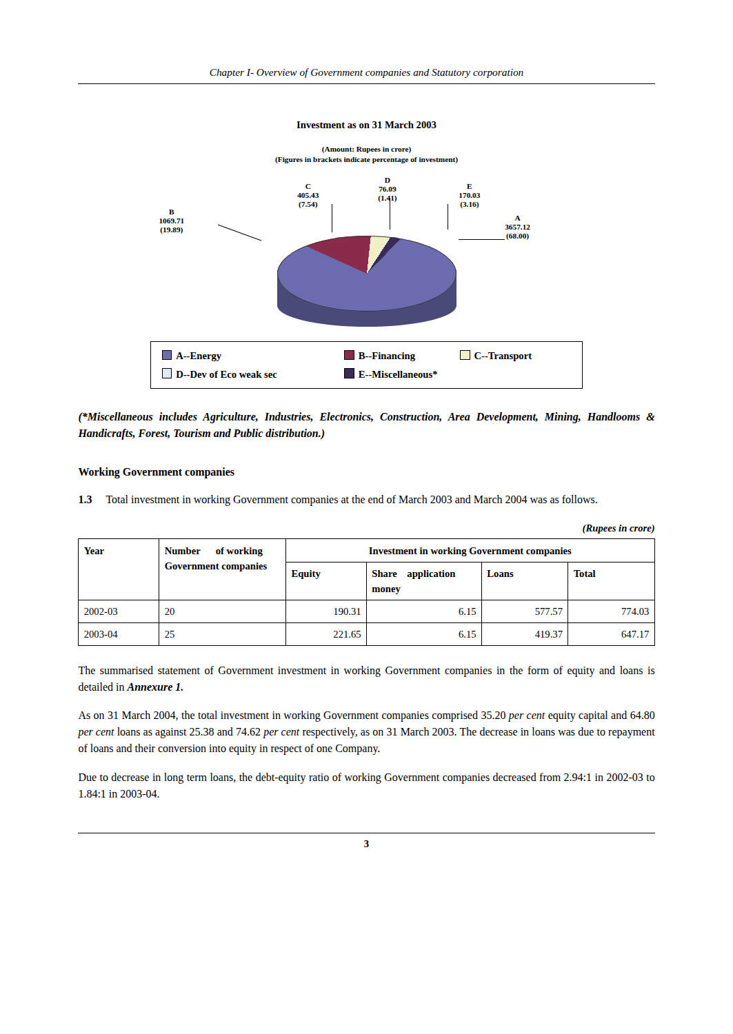Chapter I- Overview of Government companies and Statutory corporation
Investment as on 31 March 2003
(Amount: Rupees in crore)
(Figures in brackets indicate percentage of investment)
C
405.43
(7.54)
D
76.09
(1.41)
E
170.03
(3.16)
A
3657.12
(68.00)
B
1069.71
(19.89)
| A--Energy | B--Financing | C--Transport |
| D--Dev of Eco weak sec | E--Miscellaneous* |
(*Miscellaneous includes Agriculture, Industries, Electronics, Construction, Area Development, Mining, Handlooms & Handicrafts, Forest, Tourism and Public distribution.)
Working Government companies
1.3 Total investment in working Government companies at the end of March 2003 and March 2004 was as follows.
(Rupees in crore)
| Year | Number of working Government companies | Investment in working Government companies |
| --- | --- | --- |
| Equity | Share application money | Loans | Total |
| 2002-03 | 20 | 190.31 | 6.15 | 577.57 | 774.03 |
| 2003-04 | 25 | 221.65 | 6.15 | 419.37 | 647.17 |
The summarised statement of Government investment in working Government companies in the form of equity and loans is detailed in Annexure 1.
As on 31 March 2004, the total investment in working Government companies comprised 35.20 per cent equity capital and 64.80 per cent loans as against 25.38 and 74.62 per cent respectively, as on 31 March 2003. The decrease in loans was due to repayment of loans and their conversion into equity in respect of one Company.
Due to decrease in long term loans, the debt-equity ratio of working Government companies decreased from 2.94:1 in 2002-03 to 1.84:1 in 2003-04.
3